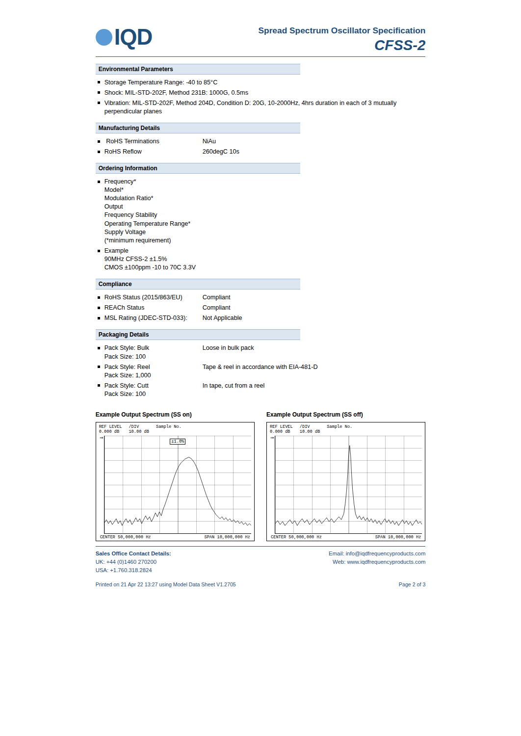IQD
Spread Spectrum Oscillator Specification
CFSS-2
Environmental Parameters
Storage Temperature Range: -40 to 85°C
Shock: MIL-STD-202F, Method 231B: 1000G, 0.5ms
Vibration: MIL-STD-202F, Method 204D, Condition D: 20G, 10-2000Hz, 4hrs duration in each of 3 mutually perpendicular planes
Manufacturing Details
RoHS Terminations NiAu
RoHS Reflow 260degC 10s
Ordering Information
Frequency*
Model*
Modulation Ratio*
Output
Frequency Stability
Operating Temperature Range*
Supply Voltage
(*minimum requirement)
Example
90MHz CFSS-2 ±1.5%
CMOS ±100ppm -10 to 70C 3.3V
Compliance
RoHS Status (2015/863/EU) Compliant
REACh Status Compliant
MSL Rating (JDEC-STD-033): Not Applicable
Packaging Details
Pack Style: Bulk Loose in bulk pack
Pack Size: 100
Pack Style: Reel Tape & reel in accordance with EIA-481-D
Pack Size: 1,000
Pack Style: Cutt In tape, cut from a reel
Pack Size: 100
Example Output Spectrum (SS on)
REF LEVEL
0.000 dB /DIV
10.00 dB Sample No.
⇒ ±1.0%
CENTER 50,000,000 Hz SPAN 10,000,000 Hz
Example Output Spectrum (SS off)
REF LEVEL
0.000 dB /DIV
10.00 dB Sample No.
⇒
CENTER 50,000,000 Hz SPAN 10,000,000 Hz
Sales Office Contact Details:
UK: +44 (0)1460 270200
USA: +1.760.318.2824
Email: info@iqdfrequencyproducts.com
Web: www.iqdfrequencyproducts.com
Printed on 21 Apr 22 13:27 using Model Data Sheet V1.2705 Page 2 of 3